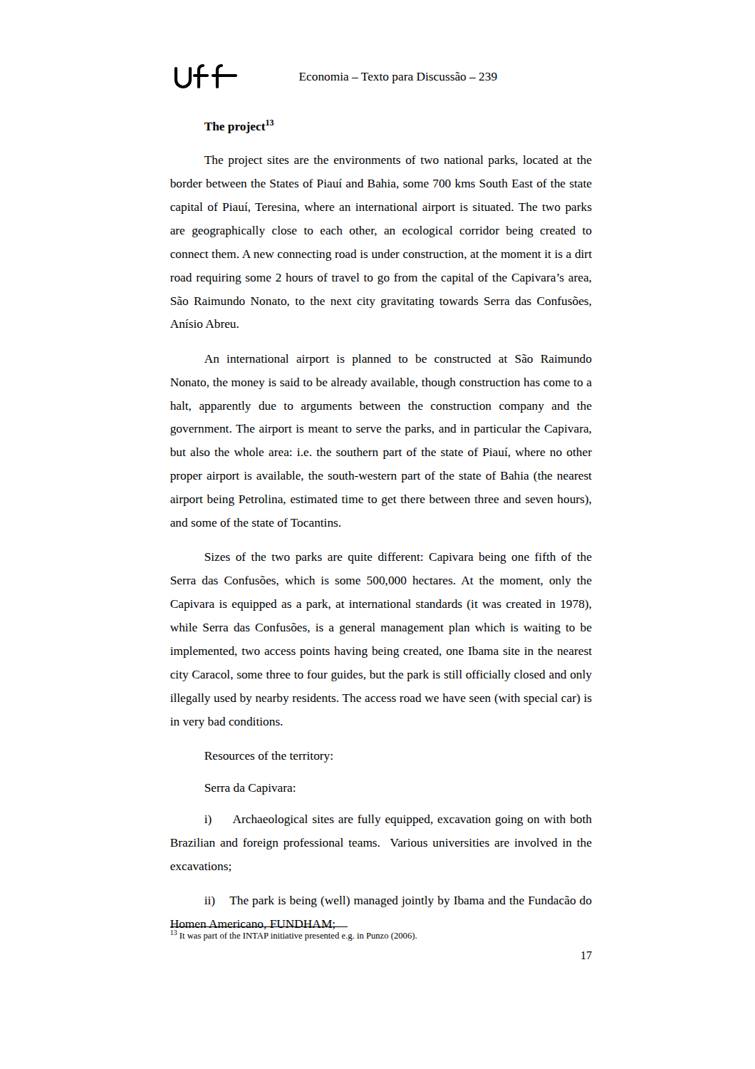Economia – Texto para Discussão – 239
The project13
The project sites are the environments of two national parks, located at the border between the States of Piauí and Bahia, some 700 kms South East of the state capital of Piauí, Teresina, where an international airport is situated. The two parks are geographically close to each other, an ecological corridor being created to connect them. A new connecting road is under construction, at the moment it is a dirt road requiring some 2 hours of travel to go from the capital of the Capivara’s area, São Raimundo Nonato, to the next city gravitating towards Serra das Confusões, Anísio Abreu.
An international airport is planned to be constructed at São Raimundo Nonato, the money is said to be already available, though construction has come to a halt, apparently due to arguments between the construction company and the government. The airport is meant to serve the parks, and in particular the Capivara, but also the whole area: i.e. the southern part of the state of Piauí, where no other proper airport is available, the south-western part of the state of Bahia (the nearest airport being Petrolina, estimated time to get there between three and seven hours), and some of the state of Tocantins.
Sizes of the two parks are quite different: Capivara being one fifth of the Serra das Confusões, which is some 500,000 hectares. At the moment, only the Capivara is equipped as a park, at international standards (it was created in 1978), while Serra das Confusões, is a general management plan which is waiting to be implemented, two access points having being created, one Ibama site in the nearest city Caracol, some three to four guides, but the park is still officially closed and only illegally used by nearby residents. The access road we have seen (with special car) is in very bad conditions.
Resources of the territory:
Serra da Capivara:
i) Archaeological sites are fully equipped, excavation going on with both Brazilian and foreign professional teams. Various universities are involved in the excavations;
ii) The park is being (well) managed jointly by Ibama and the Fundacão do Homen Americano, FUNDHAM;
13 It was part of the INTAP initiative presented e.g. in Punzo (2006).
17